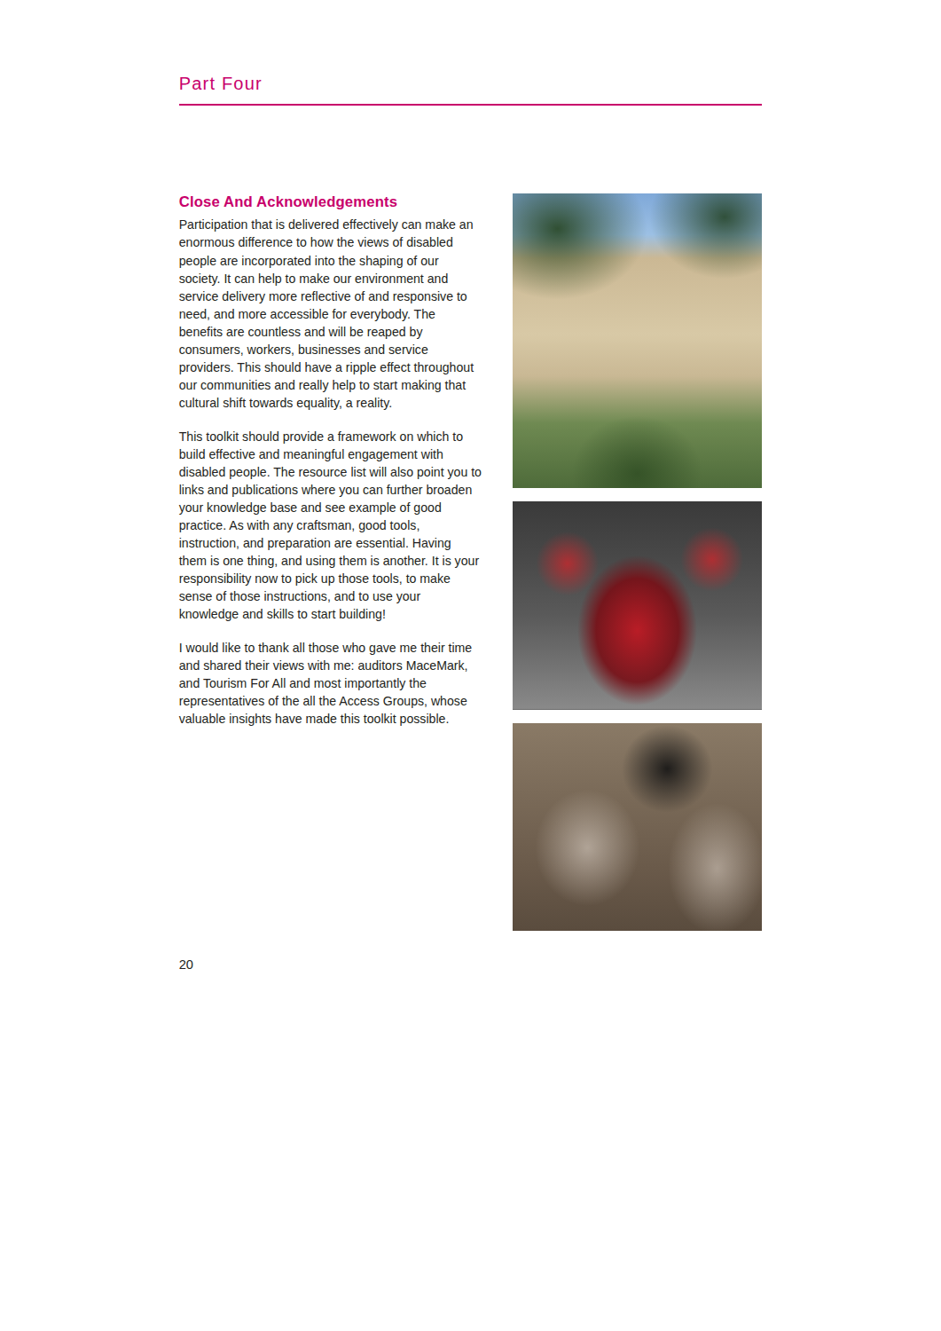Part Four
Close And Acknowledgements
Participation that is delivered effectively can make an enormous difference to how the views of disabled people are incorporated into the shaping of our society. It can help to make our environment and service delivery more reflective of and responsive to need, and more accessible for everybody. The benefits are countless and will be reaped by consumers, workers, businesses and service providers. This should have a ripple effect throughout our communities and really help to start making that cultural shift towards equality, a reality.
This toolkit should provide a framework on which to build effective and meaningful engagement with disabled people. The resource list will also point you to links and publications where you can further broaden your knowledge base and see example of good practice. As with any craftsman, good tools, instruction, and preparation are essential. Having them is one thing, and using them is another. It is your responsibility now to pick up those tools, to make sense of those instructions, and to use your knowledge and skills to start building!
I would like to thank all those who gave me their time and shared their views with me: auditors MaceMark, and Tourism For All and most importantly the representatives of the all the Access Groups, whose valuable insights have made this toolkit possible.
20